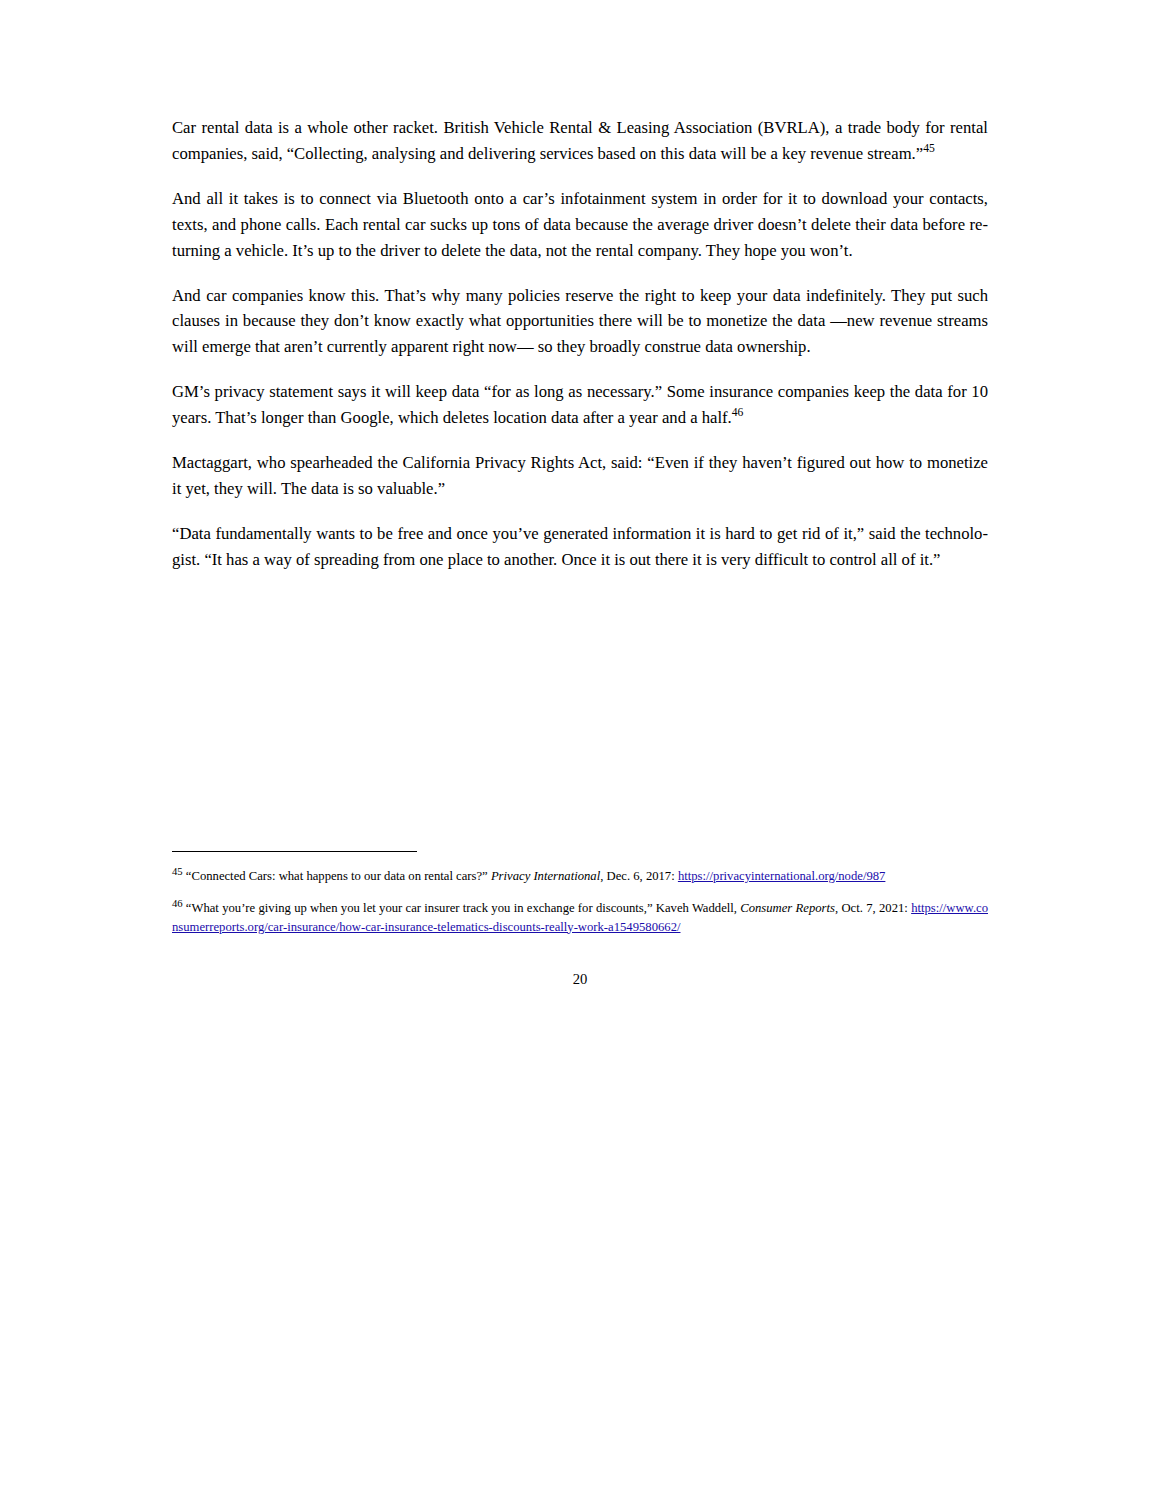Car rental data is a whole other racket. British Vehicle Rental & Leasing Association (BVRLA), a trade body for rental companies, said, “Collecting, analysing and delivering services based on this data will be a key revenue stream.”45
And all it takes is to connect via Bluetooth onto a car’s infotainment system in order for it to download your contacts, texts, and phone calls. Each rental car sucks up tons of data because the average driver doesn’t delete their data before returning a vehicle. It’s up to the driver to delete the data, not the rental company. They hope you won’t.
And car companies know this. That’s why many policies reserve the right to keep your data indefinitely. They put such clauses in because they don’t know exactly what opportunities there will be to monetize the data —new revenue streams will emerge that aren’t currently apparent right now— so they broadly construe data ownership.
GM’s privacy statement says it will keep data “for as long as necessary.” Some insurance companies keep the data for 10 years. That’s longer than Google, which deletes location data after a year and a half.46
Mactaggart, who spearheaded the California Privacy Rights Act, said: “Even if they haven’t figured out how to monetize it yet, they will. The data is so valuable.”
“Data fundamentally wants to be free and once you’ve generated information it is hard to get rid of it,” said the technologist. “It has a way of spreading from one place to another. Once it is out there it is very difficult to control all of it.”
45“Connected Cars: what happens to our data on rental cars?” Privacy International, Dec. 6, 2017: https://privacyinternational.org/node/987
46“What you’re giving up when you let your car insurer track you in exchange for discounts,” Kaveh Waddell, Consumer Reports, Oct. 7, 2021: https://www.consumerreports.org/car-insurance/how-car-insurance-telematics-discounts-really-work-a1549580662/
20